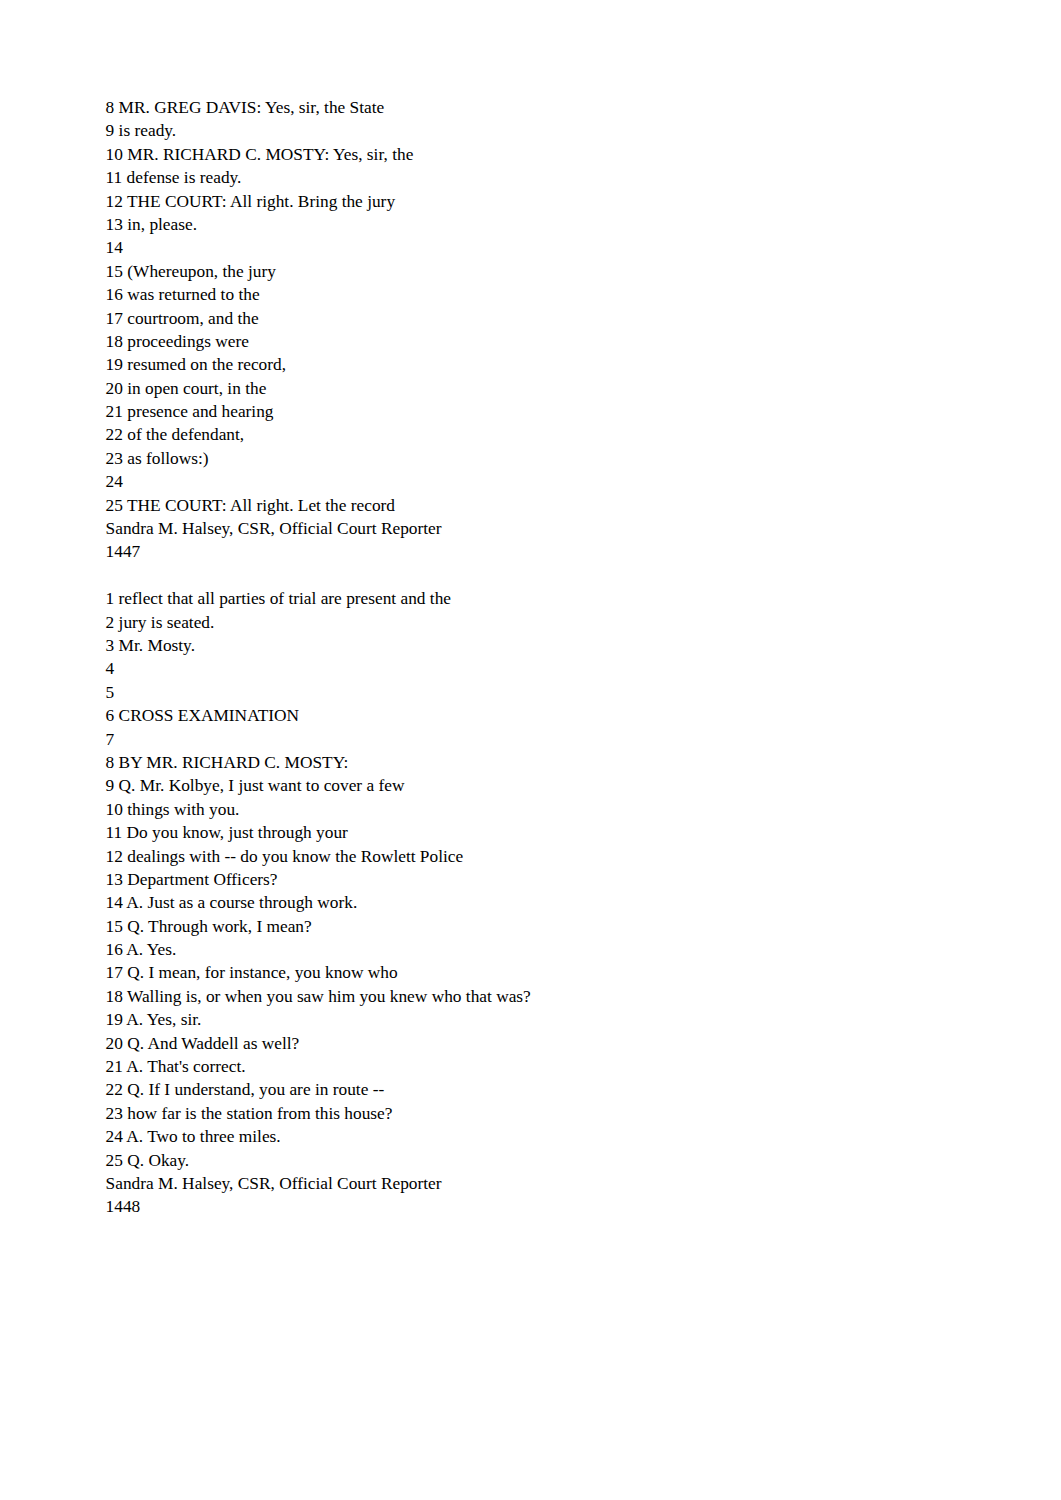8 MR. GREG DAVIS: Yes, sir, the State
9 is ready.
10 MR. RICHARD C. MOSTY: Yes, sir, the
11 defense is ready.
12 THE COURT: All right. Bring the jury
13 in, please.
14
15 (Whereupon, the jury
16 was returned to the
17 courtroom, and the
18 proceedings were
19 resumed on the record,
20 in open court, in the
21 presence and hearing
22 of the defendant,
23 as follows:)
24
25 THE COURT: All right. Let the record
Sandra M. Halsey, CSR, Official Court Reporter
1447
1 reflect that all parties of trial are present and the
2 jury is seated.
3 Mr. Mosty.
4
5
6 CROSS EXAMINATION
7
8 BY MR. RICHARD C. MOSTY:
9 Q. Mr. Kolbye, I just want to cover a few
10 things with you.
11 Do you know, just through your
12 dealings with -- do you know the Rowlett Police
13 Department Officers?
14 A. Just as a course through work.
15 Q. Through work, I mean?
16 A. Yes.
17 Q. I mean, for instance, you know who
18 Walling is, or when you saw him you knew who that was?
19 A. Yes, sir.
20 Q. And Waddell as well?
21 A. That's correct.
22 Q. If I understand, you are in route --
23 how far is the station from this house?
24 A. Two to three miles.
25 Q. Okay.
Sandra M. Halsey, CSR, Official Court Reporter
1448